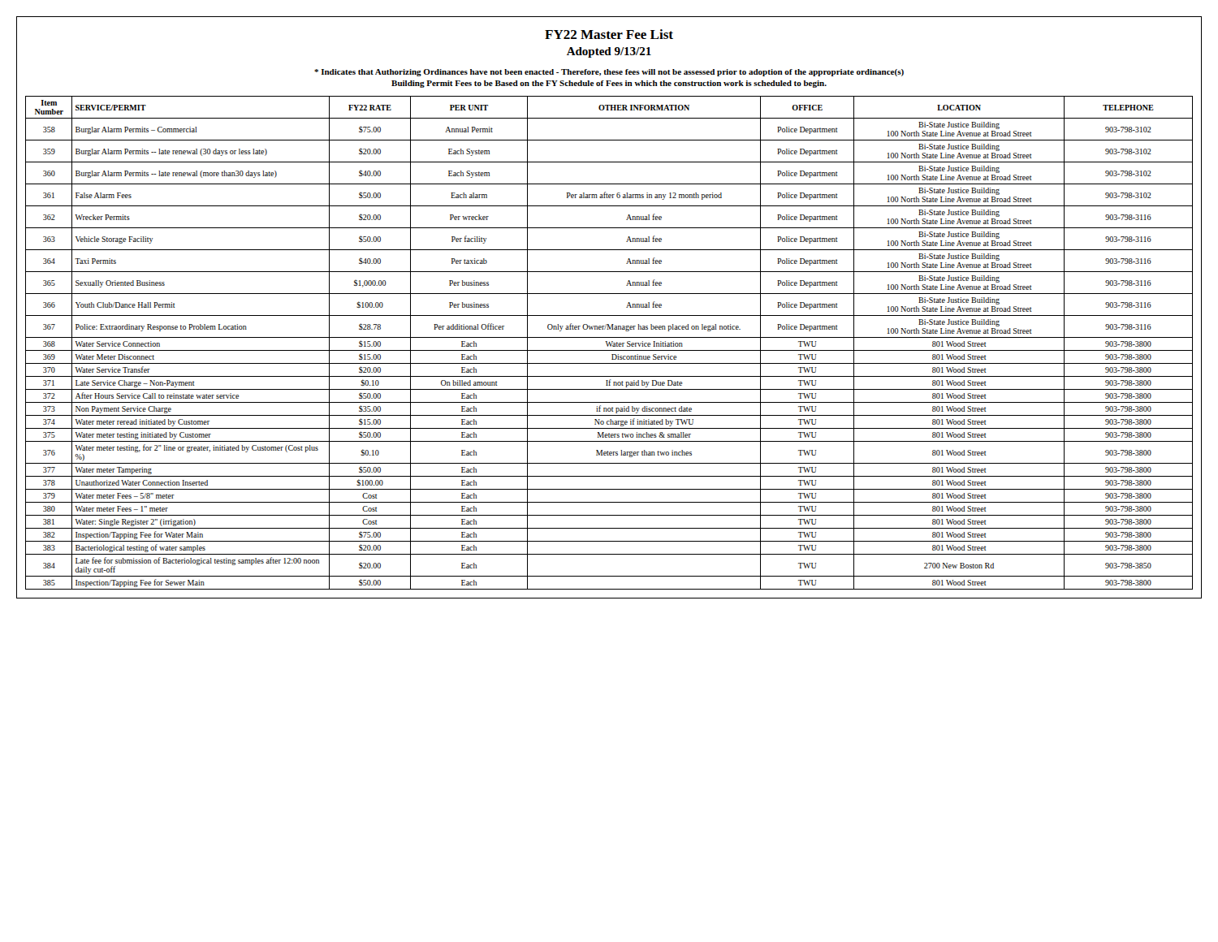FY22 Master Fee List
Adopted 9/13/21
* Indicates that Authorizing Ordinances have not been enacted - Therefore, these fees will not be assessed prior to adoption of the appropriate ordinance(s)
Building Permit Fees to be Based on the FY Schedule of Fees in which the construction work is scheduled to begin.
| Item Number | SERVICE/PERMIT | FY22 RATE | PER UNIT | OTHER INFORMATION | OFFICE | LOCATION | TELEPHONE |
| --- | --- | --- | --- | --- | --- | --- | --- |
| 358 | Burglar Alarm Permits – Commercial | $75.00 | Annual Permit | | Police Department | Bi-State Justice Building 100 North State Line Avenue at Broad Street | 903-798-3102 |
| 359 | Burglar Alarm Permits -- late renewal (30 days or less late) | $20.00 | Each System | | Police Department | Bi-State Justice Building 100 North State Line Avenue at Broad Street | 903-798-3102 |
| 360 | Burglar Alarm Permits -- late renewal (more than30 days late) | $40.00 | Each System | | Police Department | Bi-State Justice Building 100 North State Line Avenue at Broad Street | 903-798-3102 |
| 361 | False Alarm Fees | $50.00 | Each alarm | Per alarm after 6 alarms in any 12 month period | Police Department | Bi-State Justice Building 100 North State Line Avenue at Broad Street | 903-798-3102 |
| 362 | Wrecker Permits | $20.00 | Per wrecker | Annual fee | Police Department | Bi-State Justice Building 100 North State Line Avenue at Broad Street | 903-798-3116 |
| 363 | Vehicle Storage Facility | $50.00 | Per facility | Annual fee | Police Department | Bi-State Justice Building 100 North State Line Avenue at Broad Street | 903-798-3116 |
| 364 | Taxi Permits | $40.00 | Per taxicab | Annual fee | Police Department | Bi-State Justice Building 100 North State Line Avenue at Broad Street | 903-798-3116 |
| 365 | Sexually Oriented Business | $1,000.00 | Per business | Annual fee | Police Department | Bi-State Justice Building 100 North State Line Avenue at Broad Street | 903-798-3116 |
| 366 | Youth Club/Dance Hall Permit | $100.00 | Per business | Annual fee | Police Department | Bi-State Justice Building 100 North State Line Avenue at Broad Street | 903-798-3116 |
| 367 | Police: Extraordinary Response to Problem Location | $28.78 | Per additional Officer | Only after Owner/Manager has been placed on legal notice. | Police Department | Bi-State Justice Building 100 North State Line Avenue at Broad Street | 903-798-3116 |
| 368 | Water Service Connection | $15.00 | Each | Water Service Initiation | TWU | 801 Wood Street | 903-798-3800 |
| 369 | Water Meter Disconnect | $15.00 | Each | Discontinue Service | TWU | 801 Wood Street | 903-798-3800 |
| 370 | Water Service Transfer | $20.00 | Each | | TWU | 801 Wood Street | 903-798-3800 |
| 371 | Late Service Charge – Non-Payment | $0.10 | On billed amount | If not paid by Due Date | TWU | 801 Wood Street | 903-798-3800 |
| 372 | After Hours Service Call to reinstate water service | $50.00 | Each | | TWU | 801 Wood Street | 903-798-3800 |
| 373 | Non Payment Service Charge | $35.00 | Each | if not paid by disconnect date | TWU | 801 Wood Street | 903-798-3800 |
| 374 | Water meter reread initiated by Customer | $15.00 | Each | No charge if initiated by TWU | TWU | 801 Wood Street | 903-798-3800 |
| 375 | Water meter testing initiated by Customer | $50.00 | Each | Meters two inches & smaller | TWU | 801 Wood Street | 903-798-3800 |
| 376 | Water meter testing, for 2" line or greater, initiated by Customer (Cost plus %) | $0.10 | Each | Meters larger than two inches | TWU | 801 Wood Street | 903-798-3800 |
| 377 | Water meter Tampering | $50.00 | Each | | TWU | 801 Wood Street | 903-798-3800 |
| 378 | Unauthorized Water Connection Inserted | $100.00 | Each | | TWU | 801 Wood Street | 903-798-3800 |
| 379 | Water meter Fees – 5/8" meter | Cost | Each | | TWU | 801 Wood Street | 903-798-3800 |
| 380 | Water meter Fees – 1" meter | Cost | Each | | TWU | 801 Wood Street | 903-798-3800 |
| 381 | Water: Single Register 2" (irrigation) | Cost | Each | | TWU | 801 Wood Street | 903-798-3800 |
| 382 | Inspection/Tapping Fee for Water Main | $75.00 | Each | | TWU | 801 Wood Street | 903-798-3800 |
| 383 | Bacteriological testing of water samples | $20.00 | Each | | TWU | 801 Wood Street | 903-798-3800 |
| 384 | Late fee for submission of Bacteriological testing samples after 12:00 noon daily cut-off | $20.00 | Each | | TWU | 2700 New Boston Rd | 903-798-3850 |
| 385 | Inspection/Tapping Fee for Sewer Main | $50.00 | Each | | TWU | 801 Wood Street | 903-798-3800 |